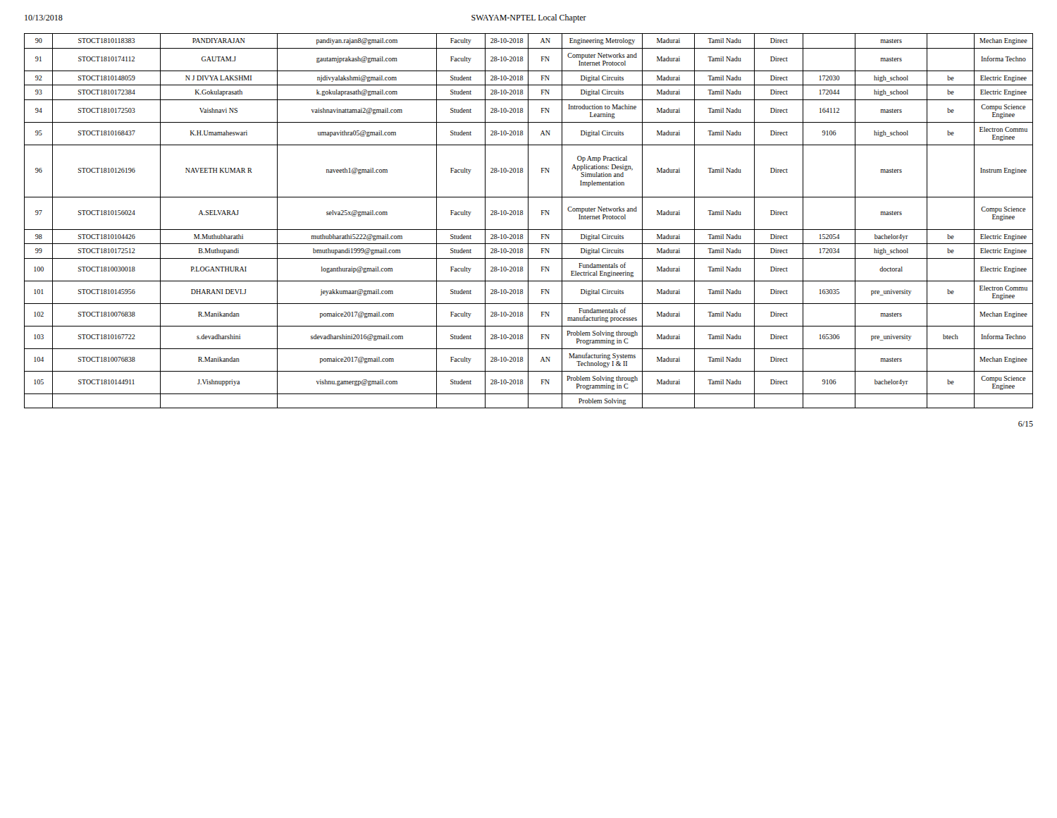10/13/2018
SWAYAM-NPTEL Local Chapter
| 90 | STOCT1810118383 | PANDIYARAJAN | pandiyan.rajan8@gmail.com | Faculty | 28-10-2018 | AN | Engineering Metrology | Madurai | Tamil Nadu | Direct | | masters | | Mechan Enginee |
| 91 | STOCT1810174112 | GAUTAM.J | gautamjprakash@gmail.com | Faculty | 28-10-2018 | FN | Computer Networks and Internet Protocol | Madurai | Tamil Nadu | Direct | | masters | | Informa Techno |
| 92 | STOCT1810148059 | N J DIVYA LAKSHMI | njdivyalakshmi@gmail.com | Student | 28-10-2018 | FN | Digital Circuits | Madurai | Tamil Nadu | Direct | 172030 | high_school | be | Electric Enginee |
| 93 | STOCT1810172384 | K.Gokulaprasath | k.gokulaprasath@gmail.com | Student | 28-10-2018 | FN | Digital Circuits | Madurai | Tamil Nadu | Direct | 172044 | high_school | be | Electric Enginee |
| 94 | STOCT1810172503 | Vaishnavi NS | vaishnavinattamai2@gmail.com | Student | 28-10-2018 | FN | Introduction to Machine Learning | Madurai | Tamil Nadu | Direct | 164112 | masters | be | Compu Science Enginee |
| 95 | STOCT1810168437 | K.H.Umamaheswari | umapavithra05@gmail.com | Student | 28-10-2018 | AN | Digital Circuits | Madurai | Tamil Nadu | Direct | 9106 | high_school | be | Electron Commu Enginee |
| 96 | STOCT1810126196 | NAVEETH KUMAR R | naveeth1@gmail.com | Faculty | 28-10-2018 | FN | Op Amp Practical Applications: Design, Simulation and Implementation | Madurai | Tamil Nadu | Direct | | masters | | Instrum Enginee |
| 97 | STOCT1810156024 | A.SELVARAJ | selva25x@gmail.com | Faculty | 28-10-2018 | FN | Computer Networks and Internet Protocol | Madurai | Tamil Nadu | Direct | | masters | | Compu Science Enginee |
| 98 | STOCT1810104426 | M.Muthubharathi | muthubharathi5222@gmail.com | Student | 28-10-2018 | FN | Digital Circuits | Madurai | Tamil Nadu | Direct | 152054 | bachelor4yr | be | Electric Enginee |
| 99 | STOCT1810172512 | B.Muthupandi | bmuthupandi1999@gmail.com | Student | 28-10-2018 | FN | Digital Circuits | Madurai | Tamil Nadu | Direct | 172034 | high_school | be | Electric Enginee |
| 100 | STOCT1810030018 | P.LOGANTHURAI | loganthuraip@gmail.com | Faculty | 28-10-2018 | FN | Fundamentals of Electrical Engineering | Madurai | Tamil Nadu | Direct | | doctoral | | Electric Enginee |
| 101 | STOCT1810145956 | DHARANI DEVI.J | jeyakkumaar@gmail.com | Student | 28-10-2018 | FN | Digital Circuits | Madurai | Tamil Nadu | Direct | 163035 | pre_university | be | Electron Commu Enginee |
| 102 | STOCT1810076838 | R.Manikandan | pomaice2017@gmail.com | Faculty | 28-10-2018 | FN | Fundamentals of manufacturing processes | Madurai | Tamil Nadu | Direct | | masters | | Mechan Enginee |
| 103 | STOCT1810167722 | s.devadharshini | sdevadharshini2016@gmail.com | Student | 28-10-2018 | FN | Problem Solving through Programming in C | Madurai | Tamil Nadu | Direct | 165306 | pre_university | btech | Informa Techno |
| 104 | STOCT1810076838 | R.Manikandan | pomaice2017@gmail.com | Faculty | 28-10-2018 | AN | Manufacturing Systems Technology I & II | Madurai | Tamil Nadu | Direct | | masters | | Mechan Enginee |
| 105 | STOCT1810144911 | J.Vishnuppriya | vishnu.gamergp@gmail.com | Student | 28-10-2018 | FN | Problem Solving through Programming in C | Madurai | Tamil Nadu | Direct | 9106 | bachelor4yr | be | Compu Science Enginee |
| | | | | | | | Problem Solving | | | | | | | |
6/15